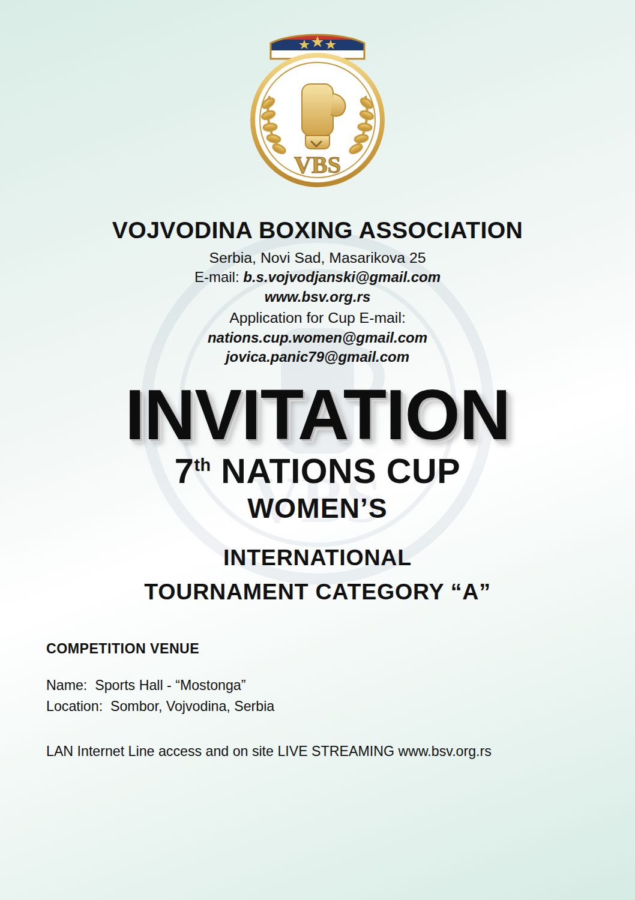VBS
VBS
Vojvodina Boxing Association
Serbia, Novi Sad, Masarikova 25
E-mail: b.s.vojvodjanski@gmail.com
www.bsv.org.rs
Application for Cup E-mail:
nations.cup.women@gmail.com
jovica.panic79@gmail.com
INVITATION
7th NATIONS CUP
WOMEN’S
INTERNATIONAL
TOURNAMENT CATEGORY “A”
Competition venue
Name: Sports Hall - “Mostonga”
Location: Sombor, Vojvodina, Serbia
LAN Internet Line access and on site LIVE STREAMING www.bsv.org.rs